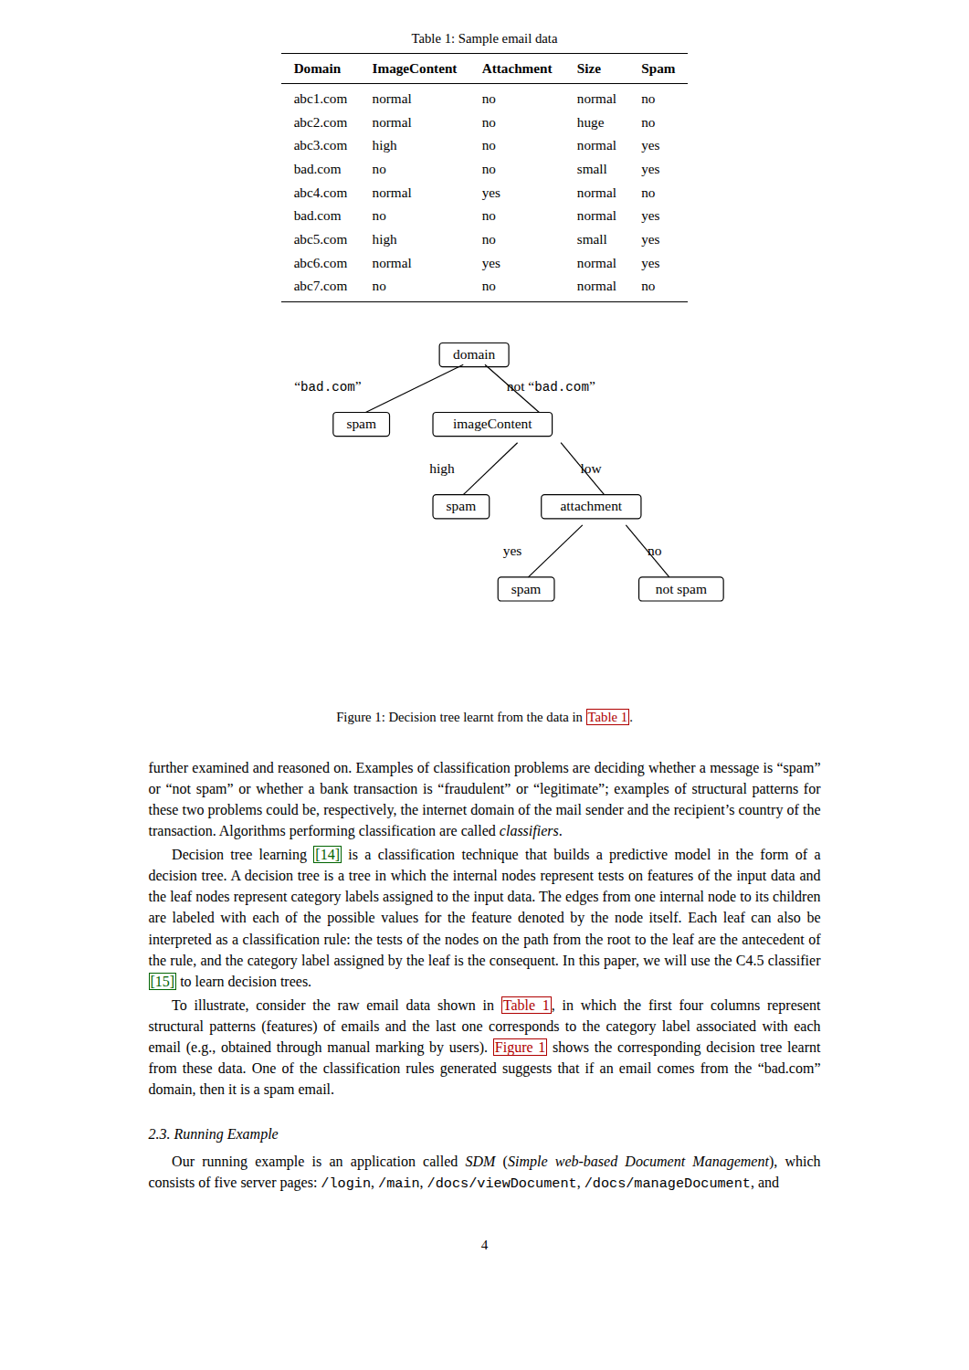Table 1: Sample email data
| Domain | ImageContent | Attachment | Size | Spam |
| --- | --- | --- | --- | --- |
| abc1.com | normal | no | normal | no |
| abc2.com | normal | no | huge | no |
| abc3.com | high | no | normal | yes |
| bad.com | no | no | small | yes |
| abc4.com | normal | yes | normal | no |
| bad.com | no | no | normal | yes |
| abc5.com | high | no | small | yes |
| abc6.com | normal | yes | normal | yes |
| abc7.com | no | no | normal | no |
domain “bad.com” not “bad.com” spam imageContent high low spam attachment yes no spam not spam
Figure 1: Decision tree learnt from the data in Table 1.
further examined and reasoned on. Examples of classification problems are deciding whether a message is “spam” or “not spam” or whether a bank transaction is “fraudulent” or “legitimate”; examples of structural patterns for these two problems could be, respectively, the internet domain of the mail sender and the recipient’s country of the transaction. Algorithms performing classification are called classifiers.
Decision tree learning [14] is a classification technique that builds a predictive model in the form of a decision tree. A decision tree is a tree in which the internal nodes represent tests on features of the input data and the leaf nodes represent category labels assigned to the input data. The edges from one internal node to its children are labeled with each of the possible values for the feature denoted by the node itself. Each leaf can also be interpreted as a classification rule: the tests of the nodes on the path from the root to the leaf are the antecedent of the rule, and the category label assigned by the leaf is the consequent. In this paper, we will use the C4.5 classifier [15] to learn decision trees.
To illustrate, consider the raw email data shown in Table 1, in which the first four columns represent structural patterns (features) of emails and the last one corresponds to the category label associated with each email (e.g., obtained through manual marking by users). Figure 1 shows the corresponding decision tree learnt from these data. One of the classification rules generated suggests that if an email comes from the “bad.com” domain, then it is a spam email.
2.3. Running Example
Our running example is an application called SDM (Simple web-based Document Management), which consists of five server pages: /login, /main, /docs/viewDocument, /docs/manageDocument, and
4